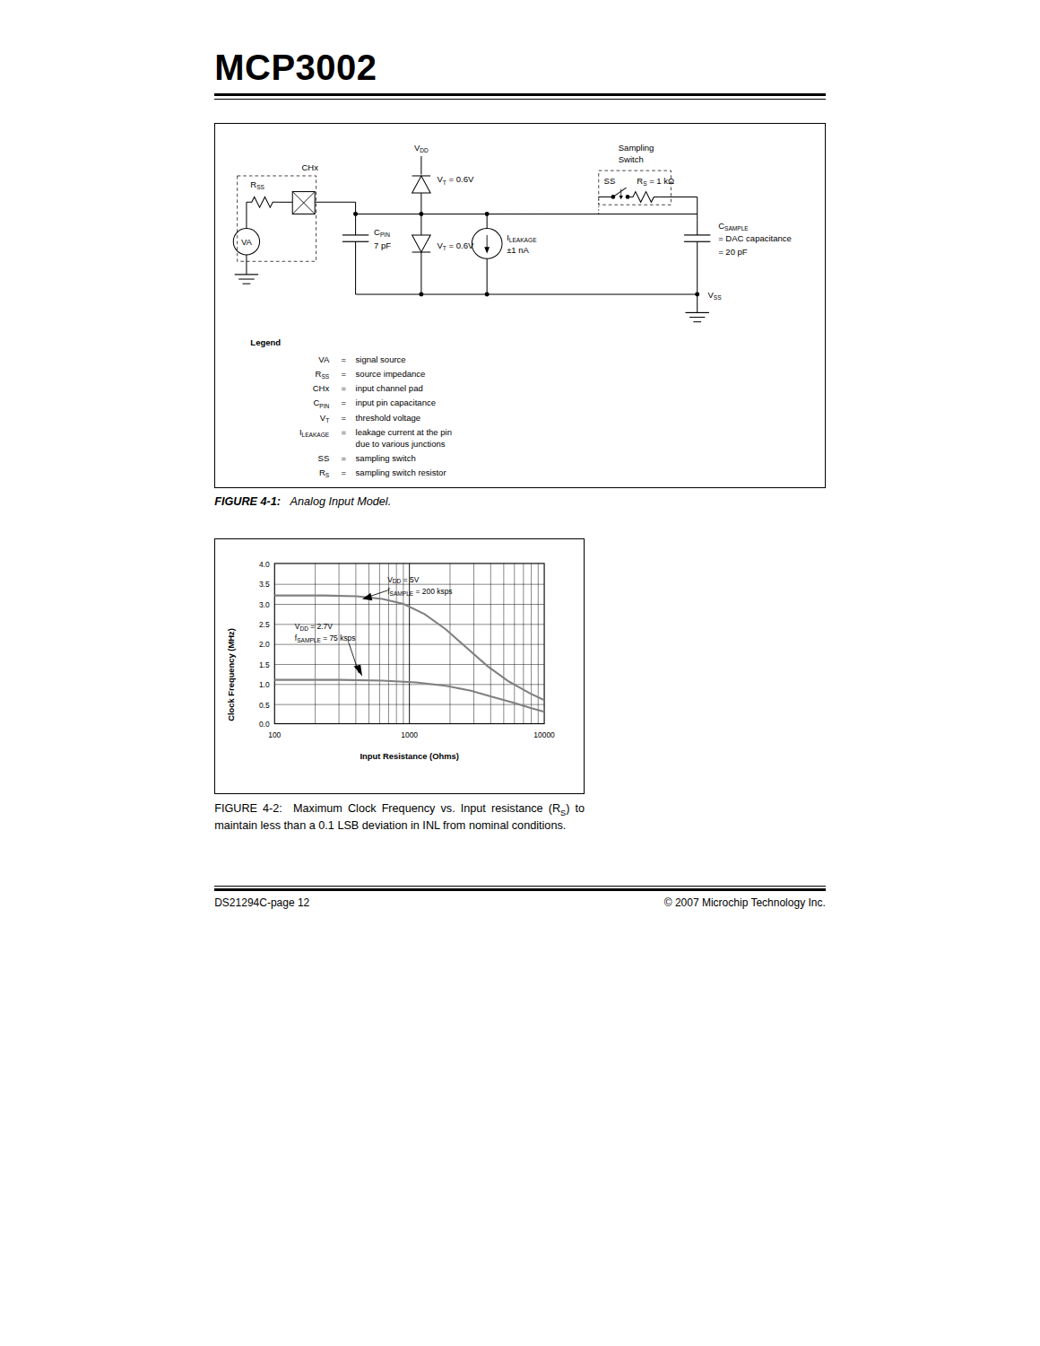MCP3002
VDD VT = 0.6V Sampling Switch SS RS = 1 kΩ RSS VA CHx CPIN 7 pF VT = 0.6V ILEAKAGE ±1 nA CSAMPLE = DAC capacitance = 20 pF VSS Legend VA = signal source RSS = source impedance CHx = input channel pad CPIN = input pin capacitance VT = threshold voltage ILEAKAGE = leakage current at the pin due to various junctions SS = sampling switch RS = sampling switch resistor CSAMPLE = sample/hold capacitance
FIGURE 4-1: Analog Input Model.
Clock Frequency (MHz) 4.0 3.5 3.0 2.5 2.0 1.5 1.0 0.5 0.0 100 1000 10000 Input Resistance (Ohms) VDD = 5V fSAMPLE = 200 ksps VDD = 2.7V fSAMPLE = 75 ksps
FIGURE 4-2: Maximum Clock Frequency vs. Input resistance (RS) to maintain less than a 0.1 LSB deviation in INL from nominal conditions.
DS21294C-page 12 © 2007 Microchip Technology Inc.